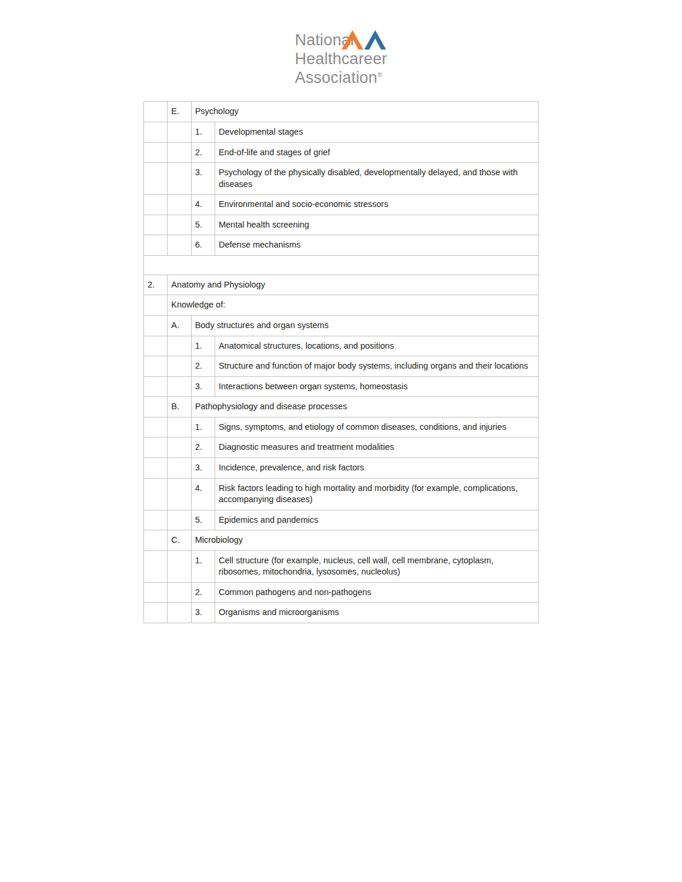National
Healthcareer
Association®
| | E. | Psychology |
| | | 1. | Developmental stages |
| | | 2. | End-of-life and stages of grief |
| | | 3. | Psychology of the physically disabled, developmentally delayed, and those with diseases |
| | | 4. | Environmental and socio-economic stressors |
| | | 5. | Mental health screening |
| | | 6. | Defense mechanisms |
| 2. | Anatomy and Physiology |
| | Knowledge of: |
| | A. | Body structures and organ systems |
| | | 1. | Anatomical structures, locations, and positions |
| | | 2. | Structure and function of major body systems, including organs and their locations |
| | | 3. | Interactions between organ systems, homeostasis |
| | B. | Pathophysiology and disease processes |
| | | 1. | Signs, symptoms, and etiology of common diseases, conditions, and injuries |
| | | 2. | Diagnostic measures and treatment modalities |
| | | 3. | Incidence, prevalence, and risk factors |
| | | 4. | Risk factors leading to high mortality and morbidity (for example, complications, accompanying diseases) |
| | | 5. | Epidemics and pandemics |
| | C. | Microbiology |
| | | 1. | Cell structure (for example, nucleus, cell wall, cell membrane, cytoplasm, ribosomes, mitochondria, lysosomes, nucleolus) |
| | | 2. | Common pathogens and non-pathogens |
| | | 3. | Organisms and microorganisms |